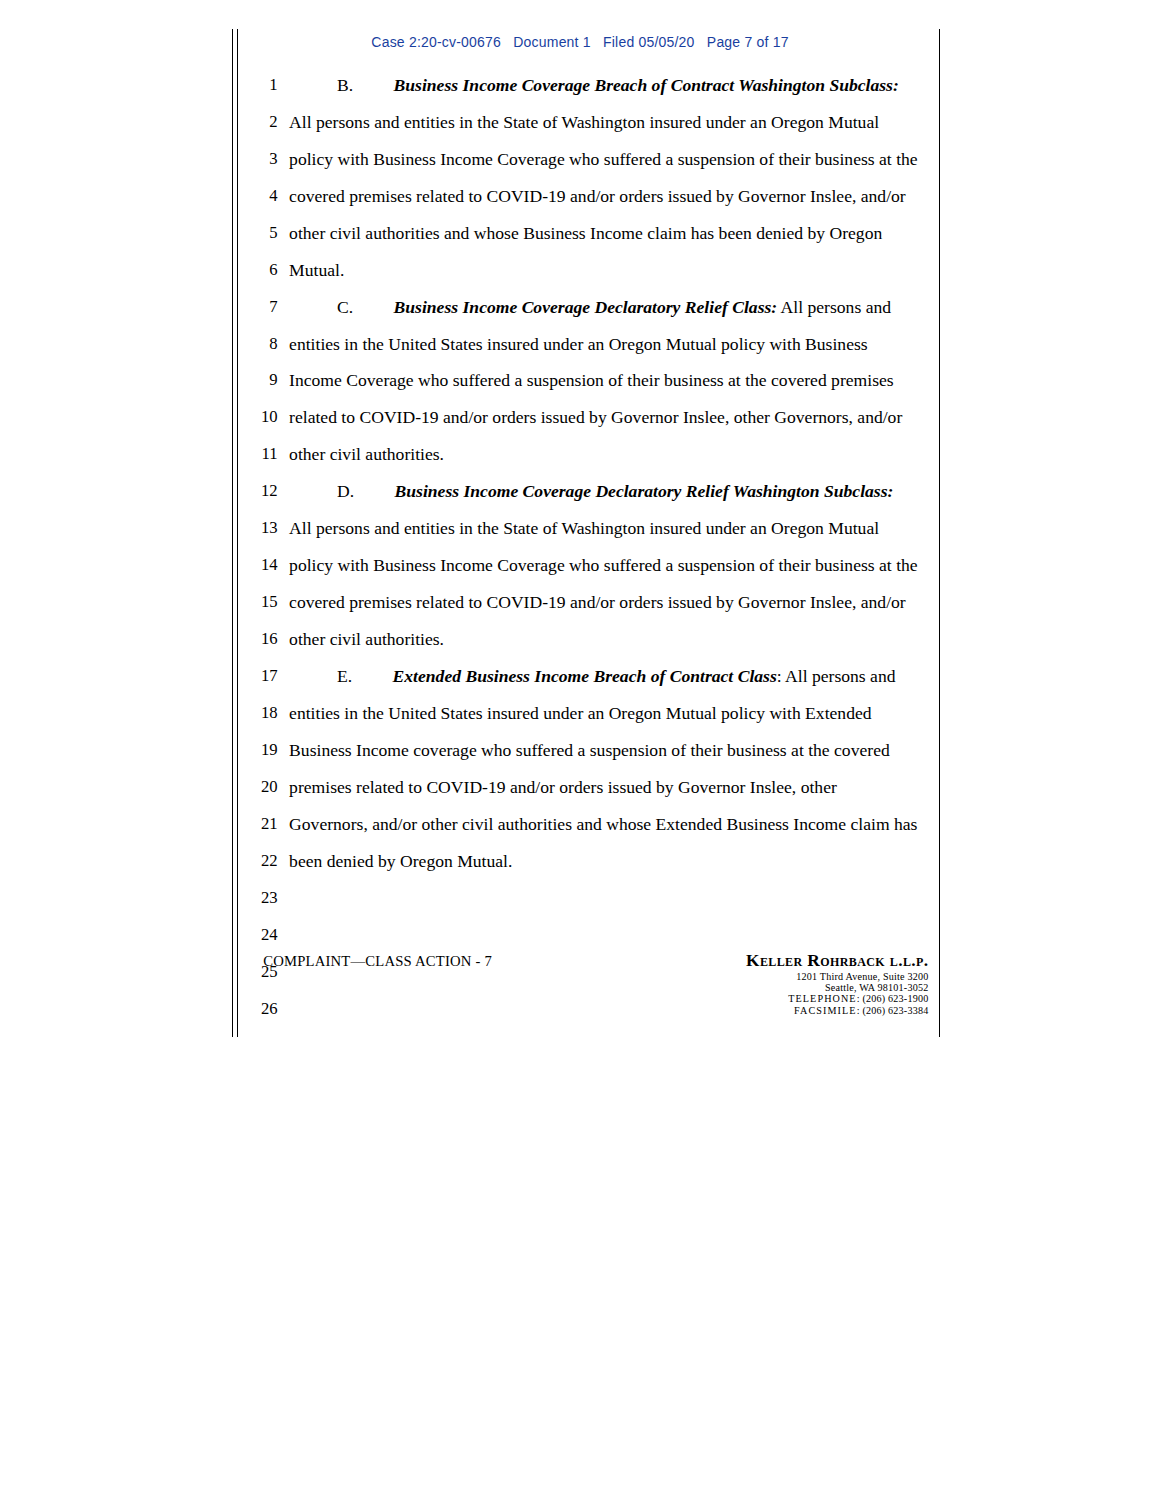Case 2:20-cv-00676 Document 1 Filed 05/05/20 Page 7 of 17
1
2
3
4
5
6
7
8
9
10
11
12
13
14
15
16
17
18
19
20
21
22
23
24
25
26
B. Business Income Coverage Breach of Contract Washington Subclass: All persons and entities in the State of Washington insured under an Oregon Mutual policy with Business Income Coverage who suffered a suspension of their business at the covered premises related to COVID-19 and/or orders issued by Governor Inslee, and/or other civil authorities and whose Business Income claim has been denied by Oregon Mutual.
C. Business Income Coverage Declaratory Relief Class: All persons and entities in the United States insured under an Oregon Mutual policy with Business Income Coverage who suffered a suspension of their business at the covered premises related to COVID-19 and/or orders issued by Governor Inslee, other Governors, and/or other civil authorities.
D. Business Income Coverage Declaratory Relief Washington Subclass: All persons and entities in the State of Washington insured under an Oregon Mutual policy with Business Income Coverage who suffered a suspension of their business at the covered premises related to COVID-19 and/or orders issued by Governor Inslee, and/or other civil authorities.
E. Extended Business Income Breach of Contract Class: All persons and entities in the United States insured under an Oregon Mutual policy with Extended Business Income coverage who suffered a suspension of their business at the covered premises related to COVID-19 and/or orders issued by Governor Inslee, other Governors, and/or other civil authorities and whose Extended Business Income claim has been denied by Oregon Mutual.
COMPLAINT—CLASS ACTION - 7
Keller Rohrback l.l.p.
1201 Third Avenue, Suite 3200
Seattle, WA 98101-3052
TELEPHONE: (206) 623-1900
FACSIMILE: (206) 623-3384